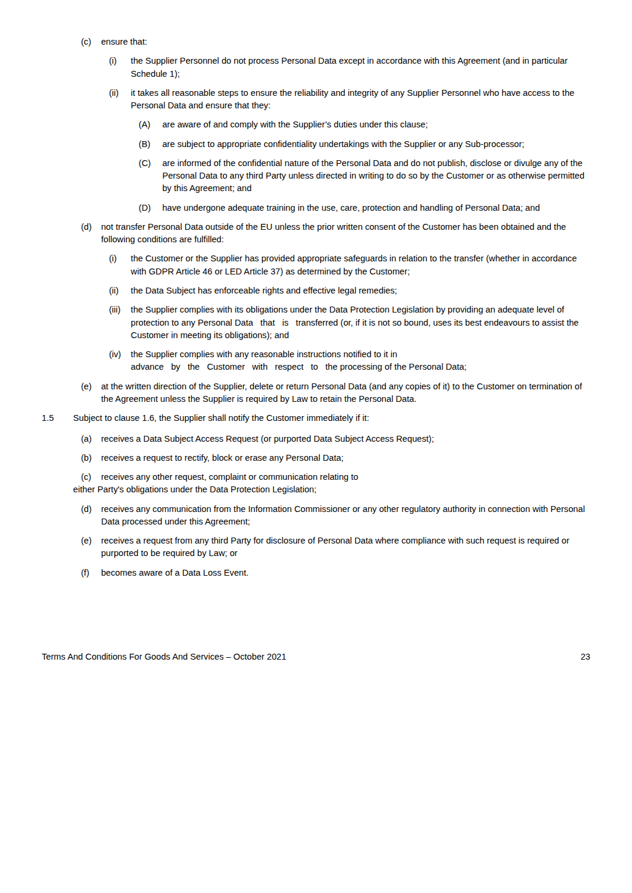(c) ensure that:
(i) the Supplier Personnel do not process Personal Data except in accordance with this Agreement (and in particular Schedule 1);
(ii) it takes all reasonable steps to ensure the reliability and integrity of any Supplier Personnel who have access to the Personal Data and ensure that they:
(A) are aware of and comply with the Supplier’s duties under this clause;
(B) are subject to appropriate confidentiality undertakings with the Supplier or any Sub-processor;
(C) are informed of the confidential nature of the Personal Data and do not publish, disclose or divulge any of the Personal Data to any third Party unless directed in writing to do so by the Customer or as otherwise permitted by this Agreement; and
(D) have undergone adequate training in the use, care, protection and handling of Personal Data; and
(d) not transfer Personal Data outside of the EU unless the prior written consent of the Customer has been obtained and the following conditions are fulfilled:
(i) the Customer or the Supplier has provided appropriate safeguards in relation to the transfer (whether in accordance with GDPR Article 46 or LED Article 37) as determined by the Customer;
(ii) the Data Subject has enforceable rights and effective legal remedies;
(iii) the Supplier complies with its obligations under the Data Protection Legislation by providing an adequate level of protection to any Personal Data that is transferred (or, if it is not so bound, uses its best endeavours to assist the Customer in meeting its obligations); and
(iv) the Supplier complies with any reasonable instructions notified to it in advance by the Customer with respect to the processing of the Personal Data;
(e) at the written direction of the Supplier, delete or return Personal Data (and any copies of it) to the Customer on termination of the Agreement unless the Supplier is required by Law to retain the Personal Data.
1.5 Subject to clause 1.6, the Supplier shall notify the Customer immediately if it:
(a) receives a Data Subject Access Request (or purported Data Subject Access Request);
(b) receives a request to rectify, block or erase any Personal Data;
(c) receives any other request, complaint or communication relating to
either Party's obligations under the Data Protection Legislation;
(d) receives any communication from the Information Commissioner or any other regulatory authority in connection with Personal Data processed under this Agreement;
(e) receives a request from any third Party for disclosure of Personal Data where compliance with such request is required or purported to be required by Law; or
(f) becomes aware of a Data Loss Event.
Terms And Conditions For Goods And Services – October 2021 23